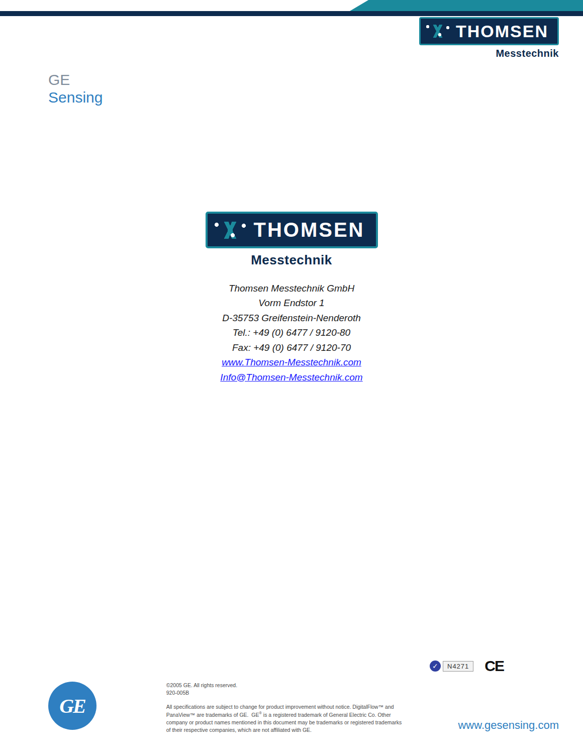THOMSEN
Messtechnik
GE
Sensing
THOMSEN
Messtechnik
Thomsen Messtechnik GmbH
Vorm Endstor 1
D-35753 Greifenstein-Nenderoth
Tel.: +49 (0) 6477 / 9120-80
Fax: +49 (0) 6477 / 9120-70
www.Thomsen-Messtechnik.com
Info@Thomsen-Messtechnik.com
✓N4271 CE
GE
©2005 GE. All rights reserved.
920-005B
All specifications are subject to change for product improvement without notice. DigitalFlow™ and PanaView™ are trademarks of GE. GE® is a registered trademark of General Electric Co. Other company or product names mentioned in this document may be trademarks or registered trademarks of their respective companies, which are not affiliated with GE.
www.gesensing.com